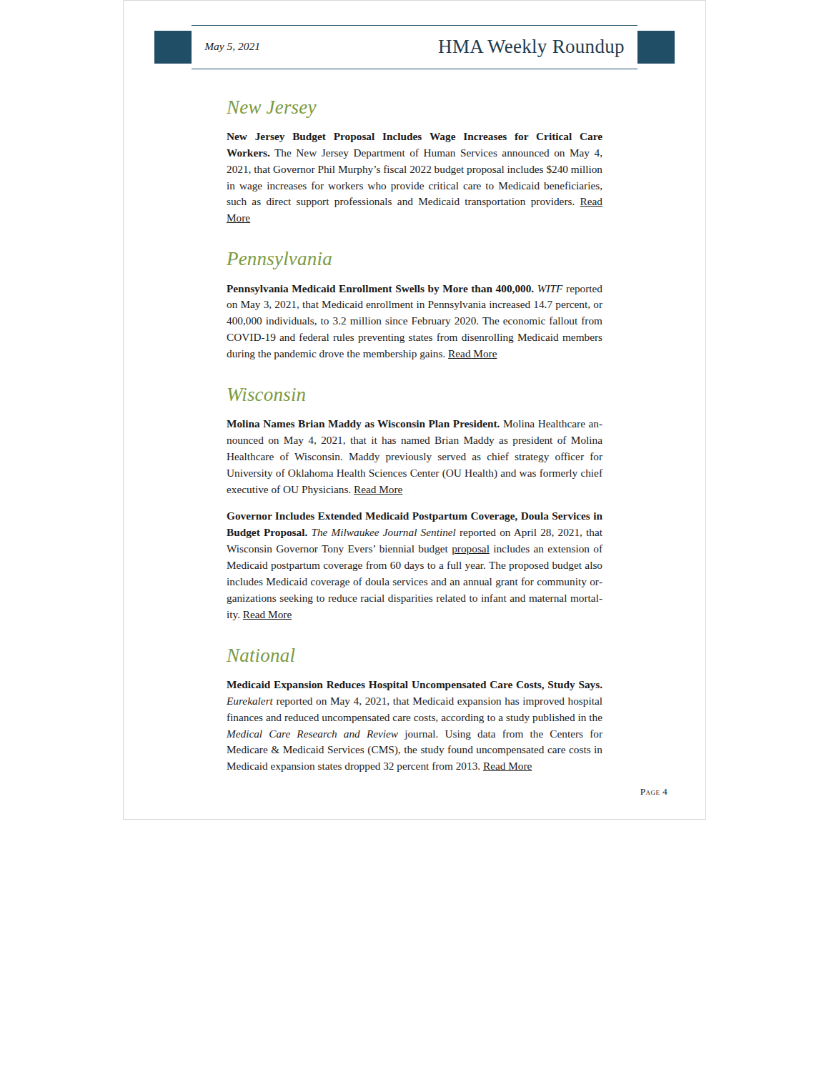May 5, 2021 HMA Weekly Roundup
New Jersey
New Jersey Budget Proposal Includes Wage Increases for Critical Care Workers. The New Jersey Department of Human Services announced on May 4, 2021, that Governor Phil Murphy’s fiscal 2022 budget proposal includes $240 million in wage increases for workers who provide critical care to Medicaid beneficiaries, such as direct support professionals and Medicaid transportation providers. Read More
Pennsylvania
Pennsylvania Medicaid Enrollment Swells by More than 400,000. WITF reported on May 3, 2021, that Medicaid enrollment in Pennsylvania increased 14.7 percent, or 400,000 individuals, to 3.2 million since February 2020. The economic fallout from COVID-19 and federal rules preventing states from disenrolling Medicaid members during the pandemic drove the membership gains. Read More
Wisconsin
Molina Names Brian Maddy as Wisconsin Plan President. Molina Healthcare announced on May 4, 2021, that it has named Brian Maddy as president of Molina Healthcare of Wisconsin. Maddy previously served as chief strategy officer for University of Oklahoma Health Sciences Center (OU Health) and was formerly chief executive of OU Physicians. Read More
Governor Includes Extended Medicaid Postpartum Coverage, Doula Services in Budget Proposal. The Milwaukee Journal Sentinel reported on April 28, 2021, that Wisconsin Governor Tony Evers’ biennial budget proposal includes an extension of Medicaid postpartum coverage from 60 days to a full year. The proposed budget also includes Medicaid coverage of doula services and an annual grant for community organizations seeking to reduce racial disparities related to infant and maternal mortality. Read More
National
Medicaid Expansion Reduces Hospital Uncompensated Care Costs, Study Says. Eurekalert reported on May 4, 2021, that Medicaid expansion has improved hospital finances and reduced uncompensated care costs, according to a study published in the Medical Care Research and Review journal. Using data from the Centers for Medicare & Medicaid Services (CMS), the study found uncompensated care costs in Medicaid expansion states dropped 32 percent from 2013. Read More
Page 4